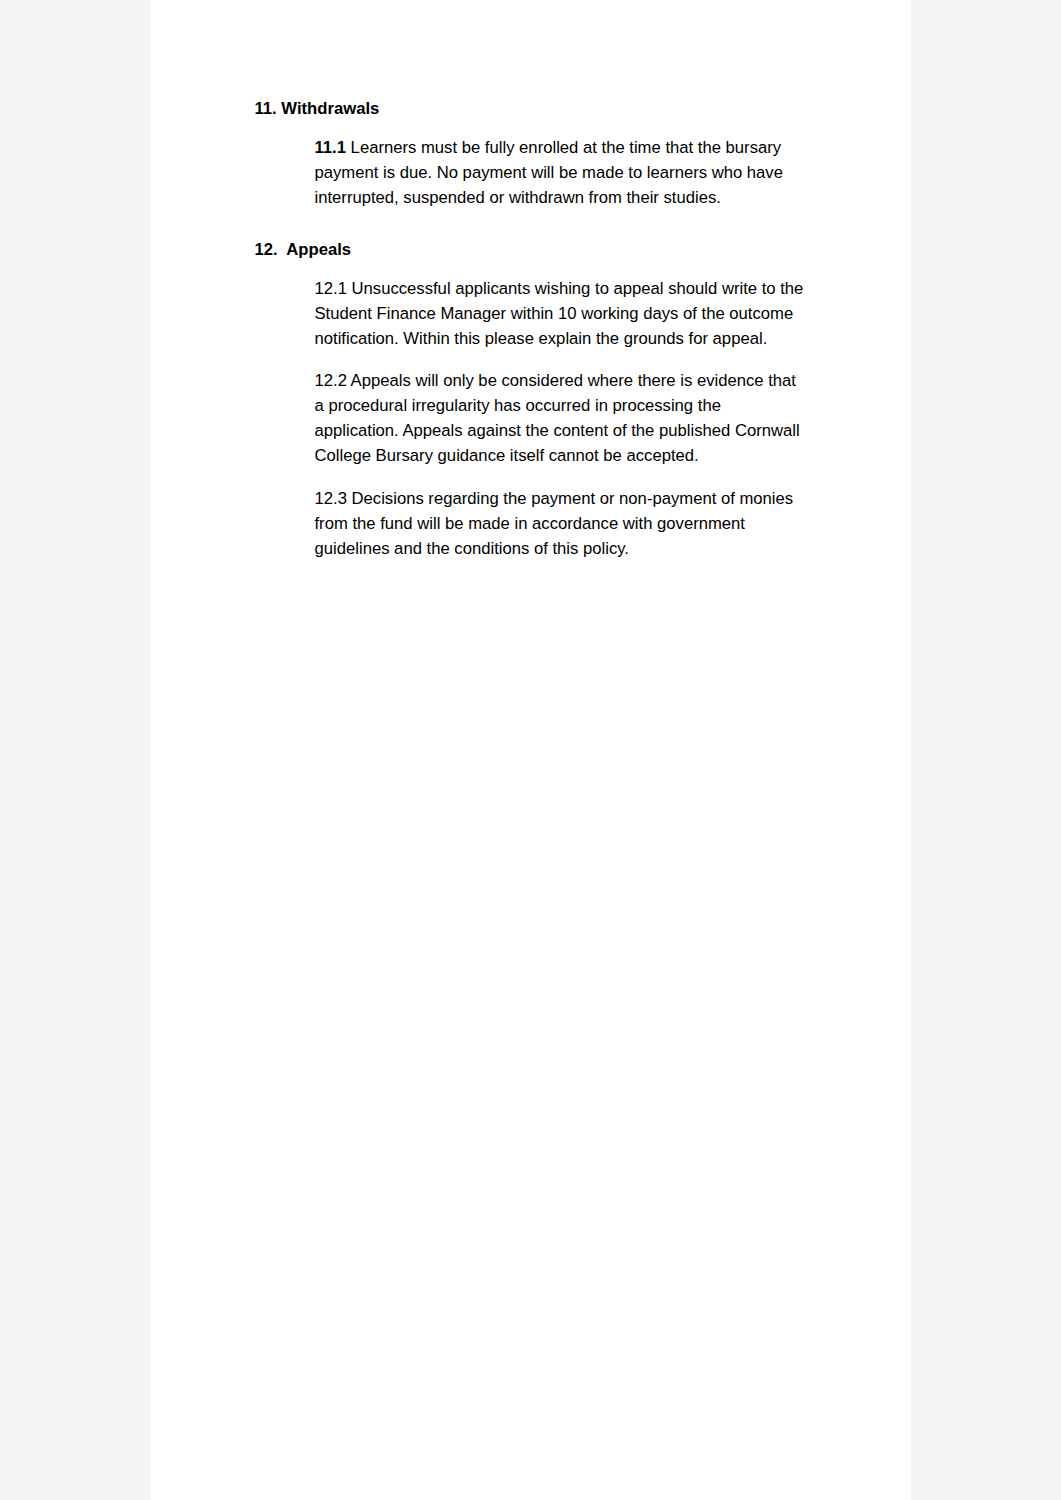11. Withdrawals
11.1 Learners must be fully enrolled at the time that the bursary payment is due. No payment will be made to learners who have interrupted, suspended or withdrawn from their studies.
12. Appeals
12.1 Unsuccessful applicants wishing to appeal should write to the Student Finance Manager within 10 working days of the outcome notification. Within this please explain the grounds for appeal.
12.2 Appeals will only be considered where there is evidence that a procedural irregularity has occurred in processing the application. Appeals against the content of the published Cornwall College Bursary guidance itself cannot be accepted.
12.3 Decisions regarding the payment or non-payment of monies from the fund will be made in accordance with government guidelines and the conditions of this policy.